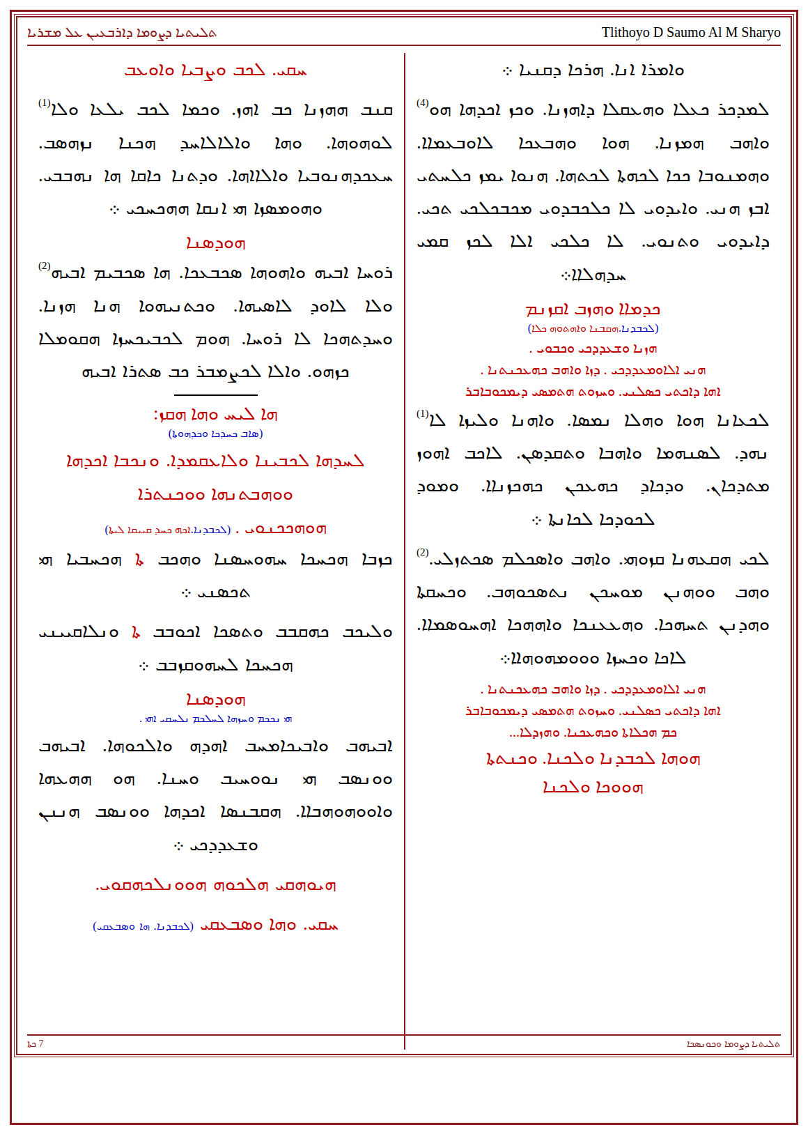Tlithoyo D Saumo Al M Sharyo
ܬܠܝܬܝܐ ܕܨܘܡܐ ܕܐܪܒܥܝܢ ܥܠ ܡܫܪܝܐ
ܘܐܡܪܐ ܐܢܐ. ܗܪܟܐ ܕܩܢܝܐ ܀
(4)
ܠܡܕܟܪ ܟܥܠܐ ܘܗܥܩܠܐ ܕܐܗܙܢܐ. ܘܟܙ ܐܟܕܗܐ ܗܘ ܘܐܗܒ ܗܡܙܢܐ. ܗܘܐ ܘܗܒܥܟܐ ܠܐܘܒܥܡܐܐ. ܘܗܡܢܘܒܐ ܟܟܐ ܠܟܗܬܐ ܠܟܬܗܐ. ܗܢܘܐ ܝܡܙ ܟܠܚܬܝ ܐܒܙ ܗܢܝ. ܘܐܝܕܘܝ ܠܐ ܟܠܟܒܕܘܝ ܡܟܒܟܠܟܝ ܬܟܝ. ܕܐܝܕܘܝ ܘܬܢܘܝ. ܠܐ ܟܠܟܝ ܐܠܐ ܠܟܙ ܩܡܝ ܚܕܗܠܐܐ܀
ܟܕܡܐܐ ܘܗܙܒ ܐܩܙܢܡ
(ܠܟܒܕܢܐ.ܗܩܒܢܐ ܘܐܗܬܘܗ ܟܠܐ)
ܗܙܢܐ ܘܫܥܕܕܟܝ ܘܟܒܘܝ .
ܗܢܝ ܐܠܐܘܡܥܕܕܟܝ . ܕܙܐ ܘܐܗܒ ܟܗܥܟܢܬܢܐ .
ܐܗܐ ܕܐܟܬܝ ܟܣܠܢܝ. ܘܚܙܘܬ ܗܬܡܣܝ ܕܝܡܟܘܒܐܒܪ
(1)
ܠܟܥܐܢܐ ܗܘܐ ܘܗܠܐ ܢܡܣܐ. ܘܐܗܢܐ ܘܠܝܙܐ ܠܐ ܢܗܕ. ܠܣܢܗܡܐ ܘܐܗܒܐ ܘܬܩܕܣܢ. ܠܐܟܒ ܐܗܘܙ ܡܬܕܟܐܢ. ܘܕܟܐܕ ܟܗܥܟܢ ܟܗܟܙܢܐܐ. ܘܡܘܕ ܠܟܘܕܟܐ ܠܟܐܢܬܐ ܀
(2)
ܠܟܝ ܗܩܥܗܢܐ ܩܙܘܗܝ. ܘܐܗܒ ܘܐܣܟܠܡ ܣܟܬܙܠܝ. ܘܗܒ ܘܘܗܢܢ ܡܘܚܟܢ ܢܬܣܟܘܗܒ. ܘܟܚܩܬܐ ܘܗܕܢܢ ܬܚܗܟܐ. ܘܗܥܥܢܟܐ ܘܐܗܗܟܐ ܐܗܚܘܣܡܐܐ. ܠܐܟܐ ܘܟܚܙܐ ܘܘܘܡܗܘܗܐܐ܀
ܗܢܝ ܐܠܐܘܡܥܕܕܟܝ . ܕܙܐ ܘܐܗܒ ܟܗܥܟܢܬܢܐ .
ܐܗܐ ܕܐܟܬܝ ܟܣܠܢܝ. ܘܚܙܘܬ ܗܬܡܣܝ ܕܝܡܟܘܒܐܒܪ
ܟܡ ܗܟܠܐܬܐ ܘܟܗܥܟܢܐ. ܘܗܙܕܠܐ...
ܗܘܗܐ ܠܟܒܕܢܐ ܘܠܟܢܐ. ܘܟܢܬܬܐ
ܗܘܘܟܐ ܘܠܟܢܐ
ܚܩܝ. ܠܟܒ ܘܨܒܝܐ ܘܐܘܥܒ
(1)
ܩܢܒ ܗܗܙܢܐ ܟܒ ܐܗܙ. ܘܟܡܐ ܠܟܒ ܝܠܥܐ ܘܠܐ ܠܘܗܘܗܐ. ܘܗܐ ܘܐܠܐܠܐܚܕ ܗܟܢܐ ܢܙܗܣܒ. ܚܥܟܕܗܢܘܒܝܐ ܘܐܠܐܐܗܐ. ܘܕܬܢܐ ܟܐܩܐ ܗܐ ܢܗܒܒܝ. ܘܗܘܡܣܙܐ ܗܝ ܐܢܩܐ ܗܗܟܚܟܝ ܀
ܗܘܕܣܢܐ
(2)
ܪܘܚܐ ܐܒܝܗ ܘܐܗܘܗܐ ܣܟܒܥܟܐ. ܗܐ ܣܟܒܝܡ ܐܒܝܗ ܘܠܐ ܠܐܘܕ ܠܐܣܝܗܐ. ܘܟܬܢܝܗܘܐ ܗܢܐ ܗܙܢܐ. ܘܚܕܬܗܟܐ ܠܐ ܪܘܚܐ. ܗܘܡ ܠܟܒܝܟܚܙܐ ܗܩܘܡܠܐ ܟܙܗܘ. ܘܐܠܐ ܠܟܨܡܒܪ ܟܒ ܣܬܪܐ ܐܒܝܗ
ܗܐ ܠܝܚ ܘܗܐ ܗܩܙ:
(ܣܐܒ ܟܚܕܟܐ ܘܟܕܗܘܬܐ)
ܠܚܕܗܐ ܠܟܒܝܢܐ ܘܠܐܥܩܡܕܐ. ܘܢܟܒܐ ܐܟܕܗܐ ܘܘܗܒܬܢܗܐ ܘܘܟܢܬܪܐ
ܗܘܗܟܟܢܘܝ . (ܠܟܒܕܢܐ.ܐܟܗ ܟܚܕ ܩܝܝܩܐ ܠܝܬܐ)
ܟܙܒܐ ܗܟܚܟܐ ܚܗܘܚܣܢܐ ܘܗܟܒ ܬܐ ܗܟܚܒܝܐ ܗܝ ܬܟܣܢܝ ܀
ܘܠܝܟܒ ܟܗܩܒܒ ܘܬܣܟܐ ܐܟܘܒܒ ܬܐ ܘܢܠܐܩܝܝܢܝ ܗܟܚܟܐ ܠܚܗܘܩܙܒܒ ܀
ܗܘܕܣܢܐ
ܗܝ ܢܟܟܡ ܘܚܙܗܐ ܠܚܠܟܡ ܢܠܚܩܝ ܐܗܝ .
ܐܒܝܗܒ ܘܐܒܝܟܐܡܚܒ ܐܗܕܗ ܘܐܠܟܘܗܐ. ܐܒܝܗܒ ܘܘܢܣܒ ܗܝ ܢܘܘܚܝܒ ܘܚܢܐ. ܗܘ ܗܗܥܗܐ ܘܐܘܘܗܘܗܒܐܐ. ܗܩܒܢܣܐ ܐܟܕܗܐ ܘܘܢܣܒ ܗܢܢܢ ܘܫܥܕܕܟܝ ܀
ܗܝܘܗܩܝ ܗܠܟܘܗ ܗܘܘܢܠܟܗܩܘܝ.
ܚܩܝ. ܘܗܐ ܘܣܒܥܩܝ (ܠܟܒܕܢܐ. ܗܐ ܘܣܒܥܩܝ)
ܬܠܝܬܝܐ ܕܨܘܡܐ ܘܟܘܢܣܟܐ
7 ܟܬܐ